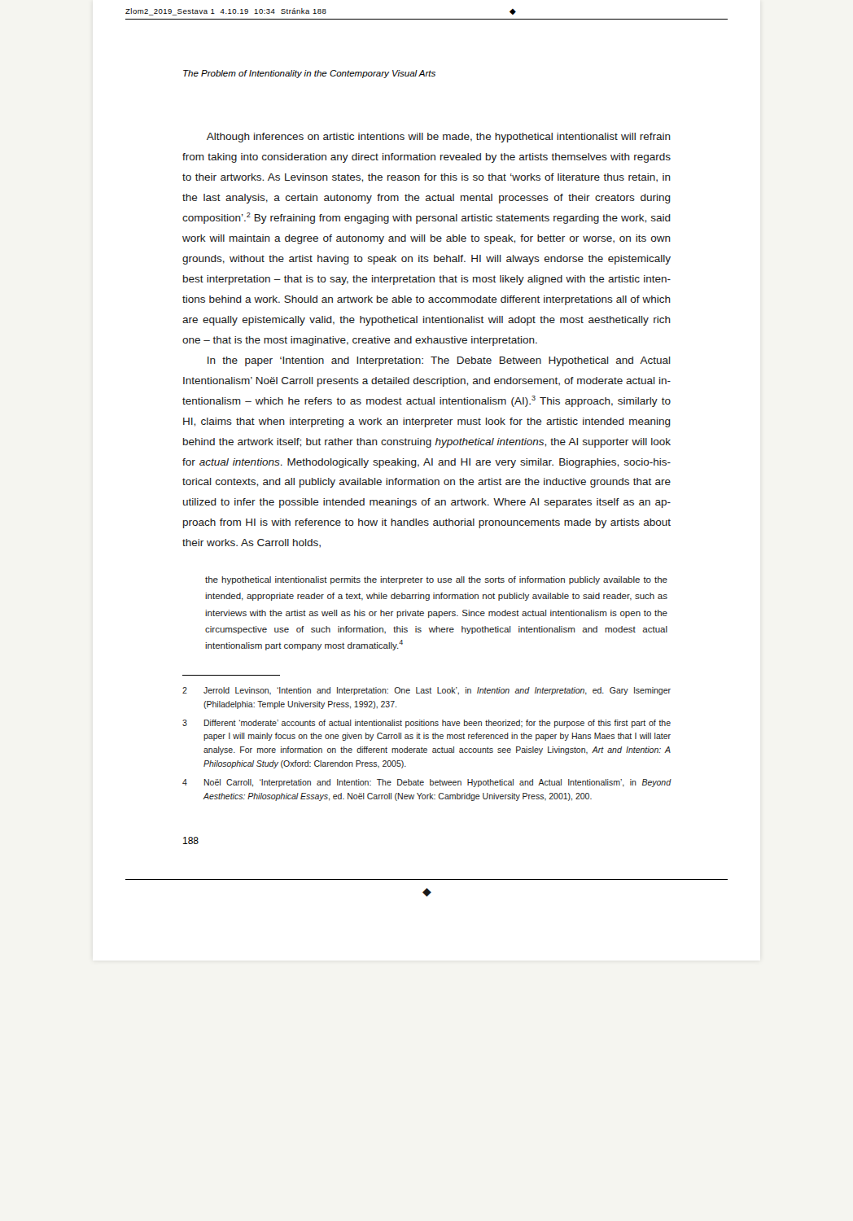Zlom2_2019_Sestava 1 4.10.19 10:34 Stránka 188 ◆
The Problem of Intentionality in the Contemporary Visual Arts
Although inferences on artistic intentions will be made, the hypothetical intentionalist will refrain from taking into consideration any direct information revealed by the artists themselves with regards to their artworks. As Levinson states, the reason for this is so that ‘works of literature thus retain, in the last analysis, a certain autonomy from the actual mental processes of their creators during composition’.2 By refraining from engaging with personal artistic statements regarding the work, said work will maintain a degree of autonomy and will be able to speak, for better or worse, on its own grounds, without the artist having to speak on its behalf. HI will always endorse the epistemically best interpretation – that is to say, the interpretation that is most likely aligned with the artistic intentions behind a work. Should an artwork be able to accommodate different interpretations all of which are equally epistemically valid, the hypothetical intentionalist will adopt the most aesthetically rich one – that is the most imaginative, creative and exhaustive interpretation.
In the paper ‘Intention and Interpretation: The Debate Between Hypothetical and Actual Intentionalism’ Noël Carroll presents a detailed description, and endorsement, of moderate actual intentionalism – which he refers to as modest actual intentionalism (AI).3 This approach, similarly to HI, claims that when interpreting a work an interpreter must look for the artistic intended meaning behind the artwork itself; but rather than construing hypothetical intentions, the AI supporter will look for actual intentions. Methodologically speaking, AI and HI are very similar. Biographies, socio-historical contexts, and all publicly available information on the artist are the inductive grounds that are utilized to infer the possible intended meanings of an artwork. Where AI separates itself as an approach from HI is with reference to how it handles authorial pronouncements made by artists about their works. As Carroll holds,
the hypothetical intentionalist permits the interpreter to use all the sorts of information publicly available to the intended, appropriate reader of a text, while debarring information not publicly available to said reader, such as interviews with the artist as well as his or her private papers. Since modest actual intentionalism is open to the circumspective use of such information, this is where hypothetical intentionalism and modest actual intentionalism part company most dramatically.4
2
Jerrold Levinson, ‘Intention and Interpretation: One Last Look’, in Intention and Interpretation, ed. Gary Iseminger (Philadelphia: Temple University Press, 1992), 237.
3
Different ‘moderate’ accounts of actual intentionalist positions have been theorized; for the purpose of this first part of the paper I will mainly focus on the one given by Carroll as it is the most referenced in the paper by Hans Maes that I will later analyse. For more information on the different moderate actual accounts see Paisley Livingston, Art and Intention: A Philosophical Study (Oxford: Clarendon Press, 2005).
4
Noël Carroll, ‘Interpretation and Intention: The Debate between Hypothetical and Actual Intentionalism’, in Beyond Aesthetics: Philosophical Essays, ed. Noël Carroll (New York: Cambridge University Press, 2001), 200.
188
◆